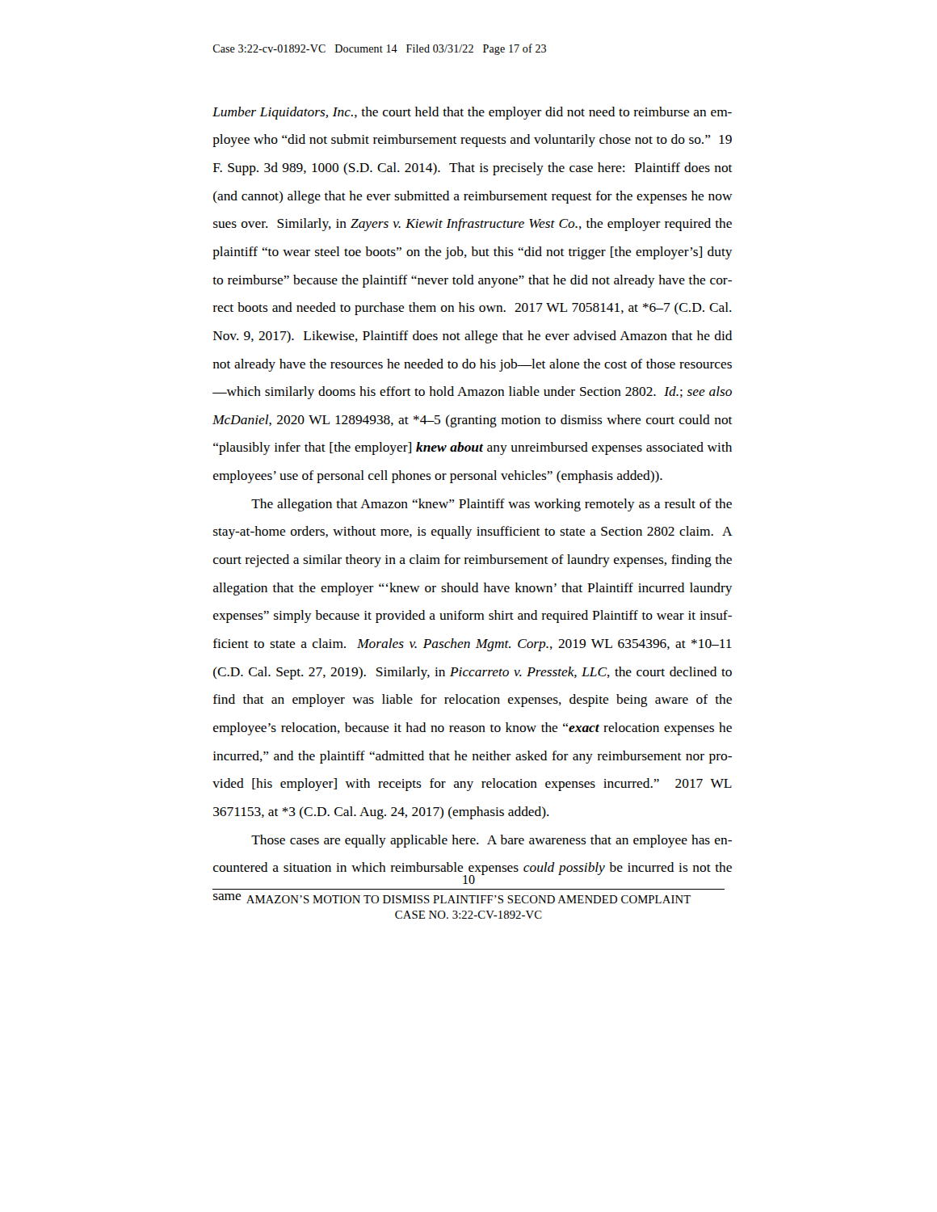Case 3:22-cv-01892-VC Document 14 Filed 03/31/22 Page 17 of 23
Lumber Liquidators, Inc., the court held that the employer did not need to reimburse an employee who “did not submit reimbursement requests and voluntarily chose not to do so.” 19 F. Supp. 3d 989, 1000 (S.D. Cal. 2014). That is precisely the case here: Plaintiff does not (and cannot) allege that he ever submitted a reimbursement request for the expenses he now sues over. Similarly, in Zayers v. Kiewit Infrastructure West Co., the employer required the plaintiff “to wear steel toe boots” on the job, but this “did not trigger [the employer’s] duty to reimburse” because the plaintiff “never told anyone” that he did not already have the correct boots and needed to purchase them on his own. 2017 WL 7058141, at *6–7 (C.D. Cal. Nov. 9, 2017). Likewise, Plaintiff does not allege that he ever advised Amazon that he did not already have the resources he needed to do his job—let alone the cost of those resources—which similarly dooms his effort to hold Amazon liable under Section 2802. Id.; see also McDaniel, 2020 WL 12894938, at *4–5 (granting motion to dismiss where court could not “plausibly infer that [the employer] knew about any unreimbursed expenses associated with employees’ use of personal cell phones or personal vehicles” (emphasis added)).
The allegation that Amazon “knew” Plaintiff was working remotely as a result of the stay-at-home orders, without more, is equally insufficient to state a Section 2802 claim. A court rejected a similar theory in a claim for reimbursement of laundry expenses, finding the allegation that the employer “‘knew or should have known’ that Plaintiff incurred laundry expenses” simply because it provided a uniform shirt and required Plaintiff to wear it insufficient to state a claim. Morales v. Paschen Mgmt. Corp., 2019 WL 6354396, at *10–11 (C.D. Cal. Sept. 27, 2019). Similarly, in Piccarreto v. Presstek, LLC, the court declined to find that an employer was liable for relocation expenses, despite being aware of the employee’s relocation, because it had no reason to know the “exact relocation expenses he incurred,” and the plaintiff “admitted that he neither asked for any reimbursement nor provided [his employer] with receipts for any relocation expenses incurred.” 2017 WL 3671153, at *3 (C.D. Cal. Aug. 24, 2017) (emphasis added).
Those cases are equally applicable here. A bare awareness that an employee has encountered a situation in which reimbursable expenses could possibly be incurred is not the same
10
AMAZON’S MOTION TO DISMISS PLAINTIFF’S SECOND AMENDED COMPLAINT
CASE NO. 3:22-CV-1892-VC